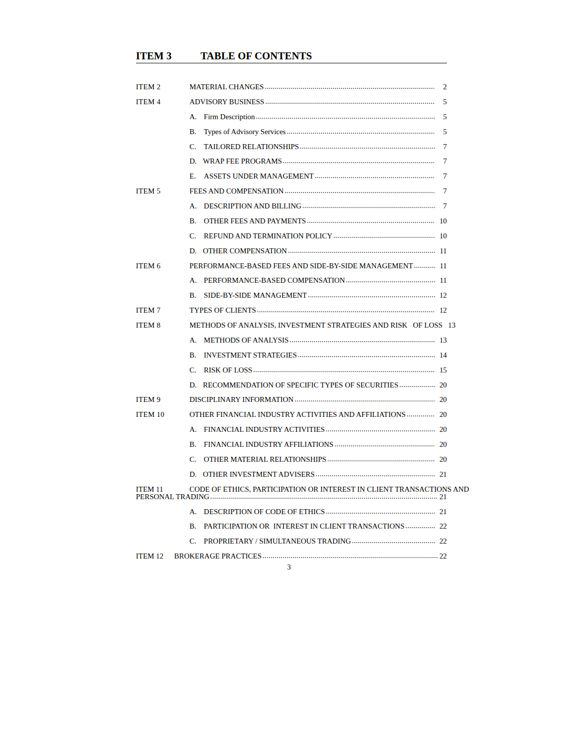ITEM 3 TABLE OF CONTENTS
ITEM 2 MATERIAL CHANGES ................................................................................................................................. 2
ITEM 4 ADVISORY BUSINESS ......................................................................................................................... 5
A. Firm Description ................................................................................................................................. 5
B. Types of Advisory Services ................................................................................................................. 5
C. TAILORED RELATIONSHIPS ............................................................................................................. 7
D. WRAP FEE PROGRAMS ..................................................................................................................... 7
E. ASSETS UNDER MANAGEMENT ................................................................................................. 7
ITEM 5 FEES AND COMPENSATION ............................................................................................................. 7
A. DESCRIPTION AND BILLING ............................................................................................................. 7
B. OTHER FEES AND PAYMENTS ......................................................................................................... 10
C. REFUND AND TERMINATION POLICY ......................................................................................... 10
D. OTHER COMPENSATION ................................................................................................................. 11
ITEM 6 PERFORMANCE-BASED FEES AND SIDE-BY-SIDE MANAGEMENT ....................................... 11
A. PERFORMANCE-BASED COMPENSATION ................................................................................. 11
B. SIDE-BY-SIDE MANAGEMENT ......................................................................................................... 12
ITEM 7 TYPES OF CLIENTS ............................................................................................................................. 12
ITEM 8 METHODS OF ANALYSIS, INVESTMENT STRATEGIES AND RISK OF LOSS ....................... 13
A. METHODS OF ANALYSIS ................................................................................................................. 13
B. INVESTMENT STRATEGIES ............................................................................................................. 14
C. RISK OF LOSS ................................................................................................................................. 15
D. RECOMMENDATION OF SPECIFIC TYPES OF SECURITIES ................................................. 20
ITEM 9 DISCIPLINARY INFORMATION ............................................................................................................. 20
ITEM 10 OTHER FINANCIAL INDUSTRY ACTIVITIES AND AFFILIATIONS ......................................... 20
A. FINANCIAL INDUSTRY ACTIVITIES ................................................................................................. 20
B. FINANCIAL INDUSTRY AFFILIATIONS ......................................................................................... 20
C. OTHER MATERIAL RELATIONSHIPS ................................................................................................. 20
D. OTHER INVESTMENT ADVISERS ................................................................................................. 21
ITEM 11 CODE OF ETHICS, PARTICIPATION OR INTEREST IN CLIENT TRANSACTIONS AND
PERSONAL TRADING ................................................................................................................................. 21
A. DESCRIPTION OF CODE OF ETHICS ................................................................................................. 21
B. PARTICIPATION OR INTEREST IN CLIENT TRANSACTIONS ............................................. 22
C. PROPRIETARY / SIMULTANEOUS TRADING ............................................................................. 22
ITEM 12 BROKERAGE PRACTICES ................................................................................................................. 22
3